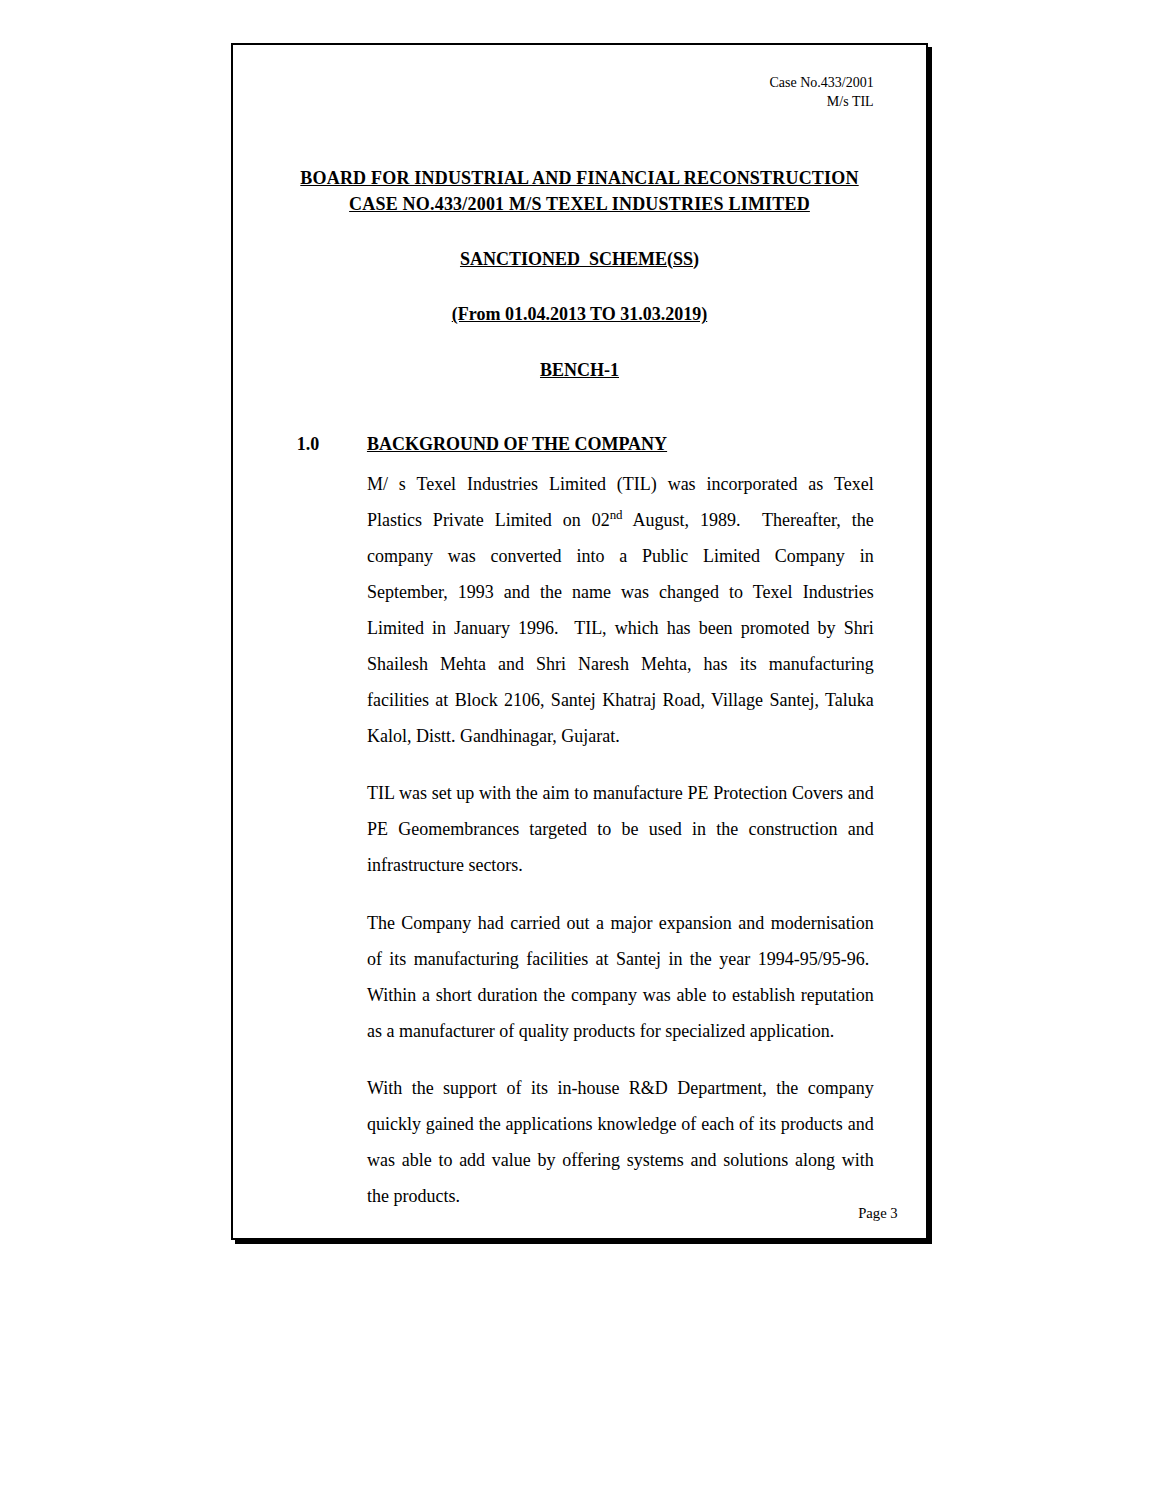Case No.433/2001
M/s TIL
BOARD FOR INDUSTRIAL AND FINANCIAL RECONSTRUCTION
CASE NO.433/2001 M/S TEXEL INDUSTRIES LIMITED
SANCTIONED SCHEME(SS)
(From 01.04.2013 TO 31.03.2019)
BENCH-1
1.0
BACKGROUND OF THE COMPANY
M/ s Texel Industries Limited (TIL) was incorporated as Texel Plastics Private Limited on 02nd August, 1989. Thereafter, the company was converted into a Public Limited Company in September, 1993 and the name was changed to Texel Industries Limited in January 1996. TIL, which has been promoted by Shri Shailesh Mehta and Shri Naresh Mehta, has its manufacturing facilities at Block 2106, Santej Khatraj Road, Village Santej, Taluka Kalol, Distt. Gandhinagar, Gujarat.
TIL was set up with the aim to manufacture PE Protection Covers and PE Geomembrances targeted to be used in the construction and infrastructure sectors.
The Company had carried out a major expansion and modernisation of its manufacturing facilities at Santej in the year 1994-95/95-96. Within a short duration the company was able to establish reputation as a manufacturer of quality products for specialized application.
With the support of its in-house R&D Department, the company quickly gained the applications knowledge of each of its products and was able to add value by offering systems and solutions along with the products.
Page 3